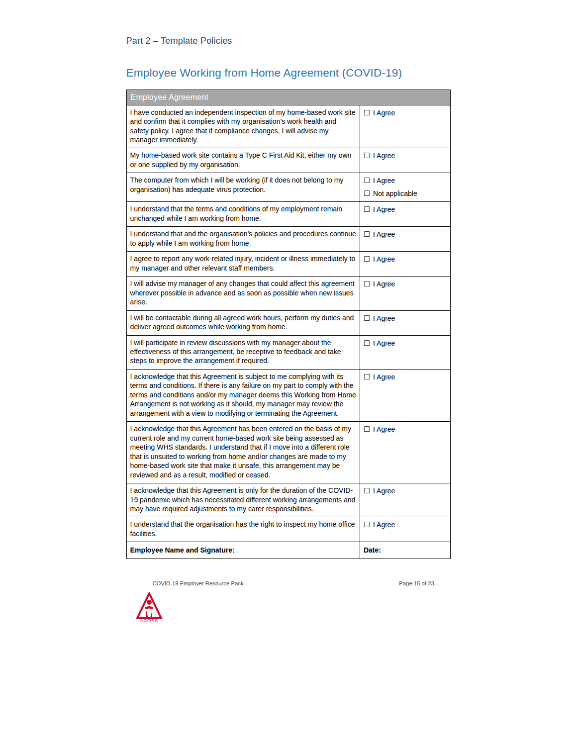Part 2 – Template Policies
Employee Working from Home Agreement (COVID-19)
| Employee Agreement |
| --- |
| I have conducted an independent inspection of my home-based work site and confirm that it complies with my organisation’s work health and safety policy. I agree that if compliance changes, I will advise my manager immediately. | ☐ I Agree |
| My home-based work site contains a Type C First Aid Kit, either my own or one supplied by my organisation. | ☐ I Agree |
| The computer from which I will be working (if it does not belong to my organisation) has adequate virus protection. | ☐ I Agree ☐ Not applicable |
| I understand that the terms and conditions of my employment remain unchanged while I am working from home. | ☐ I Agree |
| I understand that and the organisation’s policies and procedures continue to apply while I am working from home. | ☐ I Agree |
| I agree to report any work-related injury, incident or illness immediately to my manager and other relevant staff members. | ☐ I Agree |
| I will advise my manager of any changes that could affect this agreement wherever possible in advance and as soon as possible when new issues arise. | ☐ I Agree |
| I will be contactable during all agreed work hours, perform my duties and deliver agreed outcomes while working from home. | ☐ I Agree |
| I will participate in review discussions with my manager about the effectiveness of this arrangement, be receptive to feedback and take steps to improve the arrangement if required. | ☐ I Agree |
| I acknowledge that this Agreement is subject to me complying with its terms and conditions. If there is any failure on my part to comply with the terms and conditions and/or my manager deems this Working from Home Arrangement is not working as it should, my manager may review the arrangement with a view to modifying or terminating the Agreement. | ☐ I Agree |
| I acknowledge that this Agreement has been entered on the basis of my current role and my current home-based work site being assessed as meeting WHS standards. I understand that if I move into a different role that is unsuited to working from home and/or changes are made to my home-based work site that make it unsafe, this arrangement may be reviewed and as a result, modified or ceased. | ☐ I Agree |
| I acknowledge that this Agreement is only for the duration of the COVID-19 pandemic which has necessitated different working arrangements and may have required adjustments to my carer responsibilities. | ☐ I Agree |
| I understand that the organisation has the right to inspect my home office facilities. | ☐ I Agree |
| Employee Name and Signature: | Date: |
COVID-19 Employer Resource Pack Page 15 of 23
ACOSS